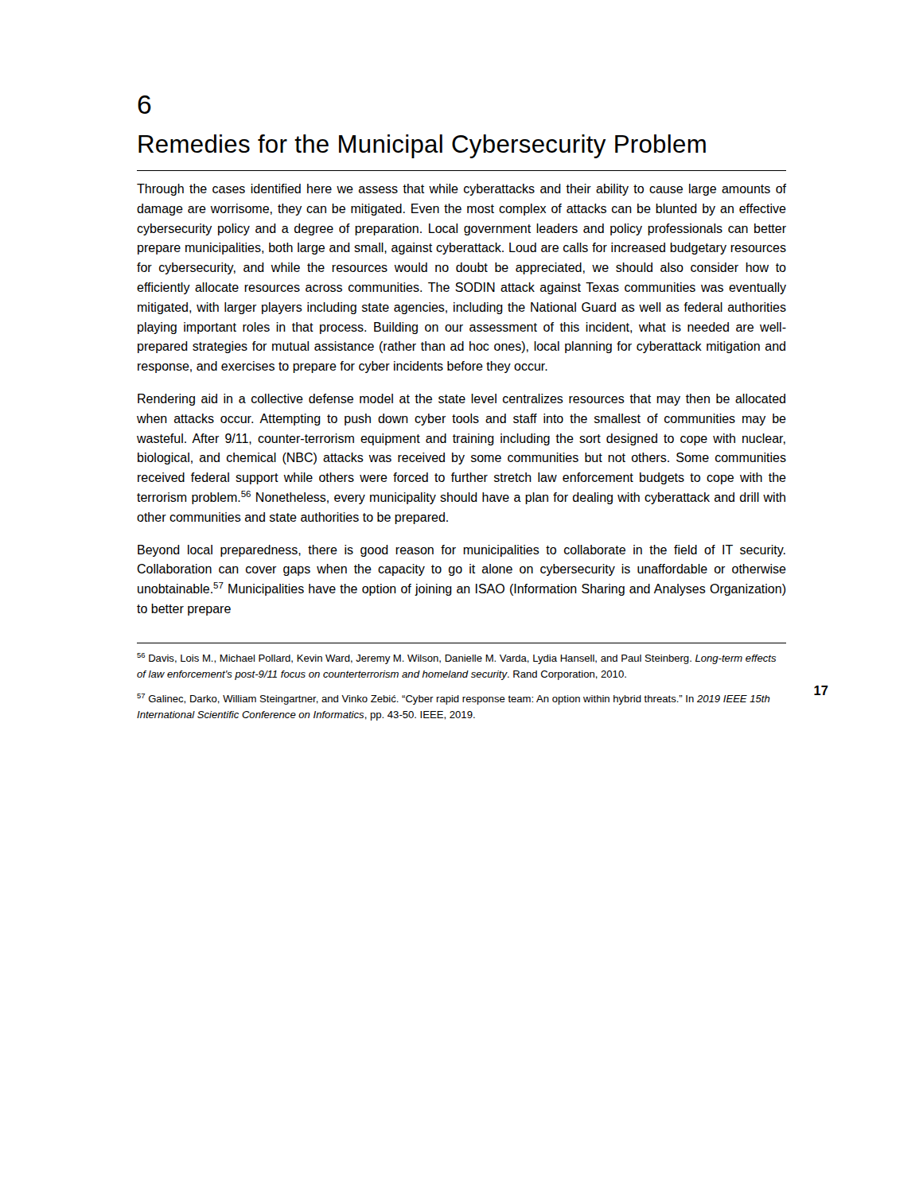6
Remedies for the Municipal Cybersecurity Problem
Through the cases identified here we assess that while cyberattacks and their ability to cause large amounts of damage are worrisome, they can be mitigated. Even the most complex of attacks can be blunted by an effective cybersecurity policy and a degree of preparation. Local government leaders and policy professionals can better prepare municipalities, both large and small, against cyberattack. Loud are calls for increased budgetary resources for cybersecurity, and while the resources would no doubt be appreciated, we should also consider how to efficiently allocate resources across communities. The SODIN attack against Texas communities was eventually mitigated, with larger players including state agencies, including the National Guard as well as federal authorities playing important roles in that process. Building on our assessment of this incident, what is needed are well-prepared strategies for mutual assistance (rather than ad hoc ones), local planning for cyberattack mitigation and response, and exercises to prepare for cyber incidents before they occur.
Rendering aid in a collective defense model at the state level centralizes resources that may then be allocated when attacks occur. Attempting to push down cyber tools and staff into the smallest of communities may be wasteful. After 9/11, counter-terrorism equipment and training including the sort designed to cope with nuclear, biological, and chemical (NBC) attacks was received by some communities but not others. Some communities received federal support while others were forced to further stretch law enforcement budgets to cope with the terrorism problem.56 Nonetheless, every municipality should have a plan for dealing with cyberattack and drill with other communities and state authorities to be prepared.
Beyond local preparedness, there is good reason for municipalities to collaborate in the field of IT security. Collaboration can cover gaps when the capacity to go it alone on cybersecurity is unaffordable or otherwise unobtainable.57 Municipalities have the option of joining an ISAO (Information Sharing and Analyses Organization) to better prepare
17
56 Davis, Lois M., Michael Pollard, Kevin Ward, Jeremy M. Wilson, Danielle M. Varda, Lydia Hansell, and Paul Steinberg. Long-term effects of law enforcement's post-9/11 focus on counterterrorism and homeland security. Rand Corporation, 2010.
57 Galinec, Darko, William Steingartner, and Vinko Zebić. “Cyber rapid response team: An option within hybrid threats.” In 2019 IEEE 15th International Scientific Conference on Informatics, pp. 43-50. IEEE, 2019.